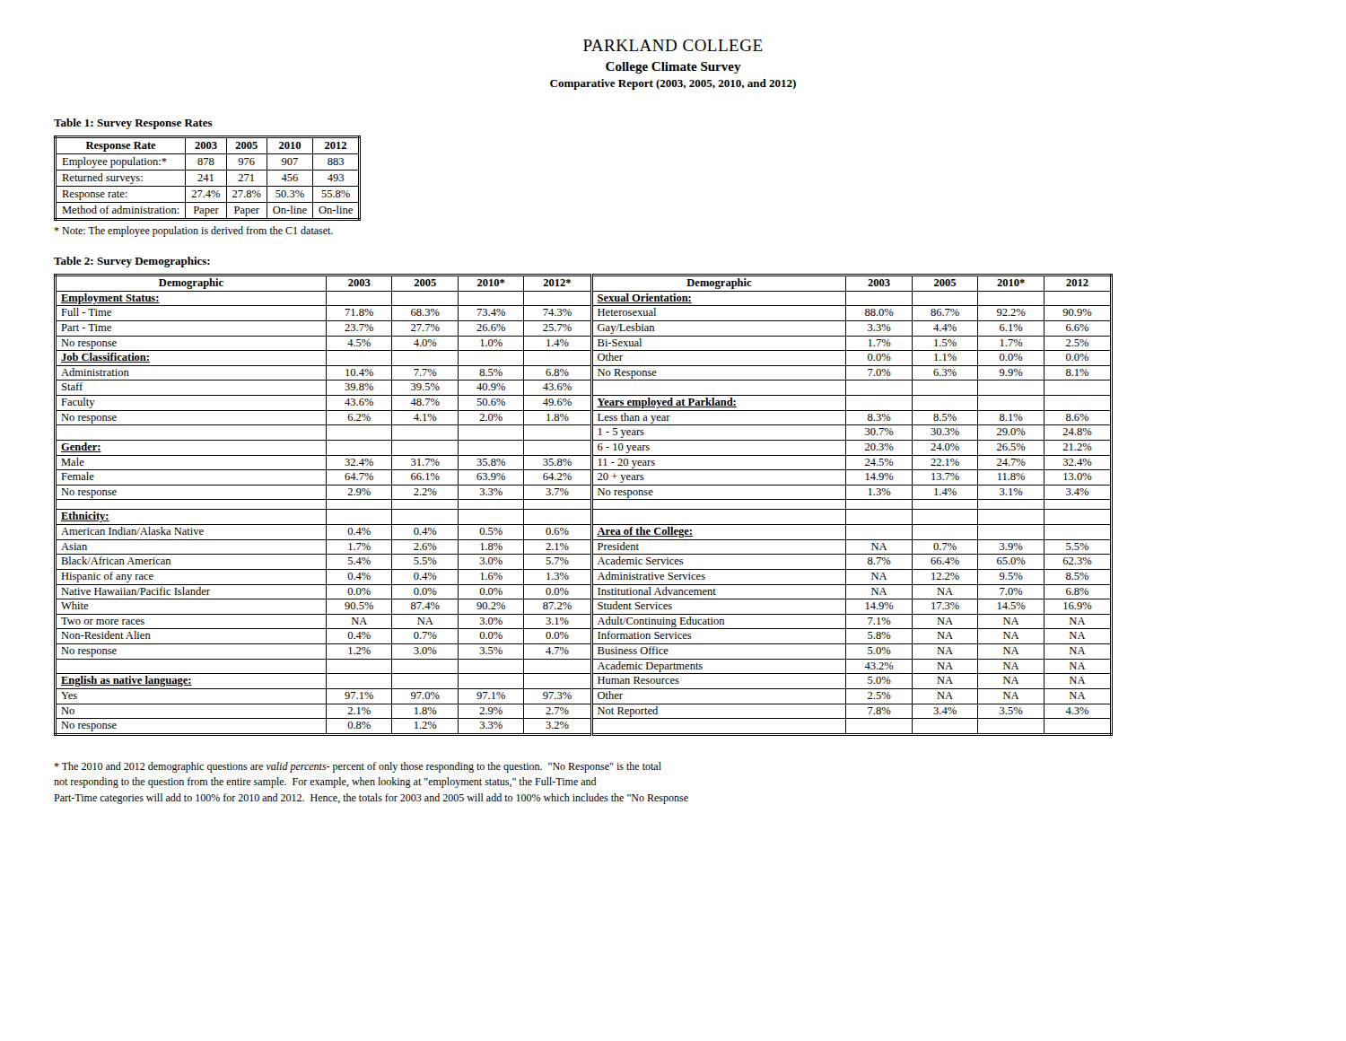PARKLAND COLLEGE
College Climate Survey
Comparative Report (2003, 2005, 2010, and 2012)
Table 1: Survey Response Rates
| Response Rate | 2003 | 2005 | 2010 | 2012 |
| --- | --- | --- | --- | --- |
| Employee population:* | 878 | 976 | 907 | 883 |
| Returned surveys: | 241 | 271 | 456 | 493 |
| Response rate: | 27.4% | 27.8% | 50.3% | 55.8% |
| Method of administration: | Paper | Paper | On-line | On-line |
* Note: The employee population is derived from the C1 dataset.
Table 2: Survey Demographics:
| Demographic | 2003 | 2005 | 2010* | 2012* | Demographic | 2003 | 2005 | 2010* | 2012 |
| --- | --- | --- | --- | --- | --- | --- | --- | --- | --- |
| Employment Status: | | | | | Sexual Orientation: | | | | |
| Full - Time | 71.8% | 68.3% | 73.4% | 74.3% | Heterosexual | 88.0% | 86.7% | 92.2% | 90.9% |
| Part - Time | 23.7% | 27.7% | 26.6% | 25.7% | Gay/Lesbian | 3.3% | 4.4% | 6.1% | 6.6% |
| No response | 4.5% | 4.0% | 1.0% | 1.4% | Bi-Sexual | 1.7% | 1.5% | 1.7% | 2.5% |
| Job Classification: | | | | | Other | 0.0% | 1.1% | 0.0% | 0.0% |
| Administration | 10.4% | 7.7% | 8.5% | 6.8% | No Response | 7.0% | 6.3% | 9.9% | 8.1% |
| Staff | 39.8% | 39.5% | 40.9% | 43.6% | | | | | |
| Faculty | 43.6% | 48.7% | 50.6% | 49.6% | Years employed at Parkland: | | | | |
| No response | 6.2% | 4.1% | 2.0% | 1.8% | Less than a year | 8.3% | 8.5% | 8.1% | 8.6% |
| | | | | | 1 - 5 years | 30.7% | 30.3% | 29.0% | 24.8% |
| Gender: | | | | | 6 - 10 years | 20.3% | 24.0% | 26.5% | 21.2% |
| Male | 32.4% | 31.7% | 35.8% | 35.8% | 11 - 20 years | 24.5% | 22.1% | 24.7% | 32.4% |
| Female | 64.7% | 66.1% | 63.9% | 64.2% | 20 + years | 14.9% | 13.7% | 11.8% | 13.0% |
| No response | 2.9% | 2.2% | 3.3% | 3.7% | No response | 1.3% | 1.4% | 3.1% | 3.4% |
| Ethnicity: | | | | | | | | | |
| American Indian/Alaska Native | 0.4% | 0.4% | 0.5% | 0.6% | Area of the College: | | | | |
| Asian | 1.7% | 2.6% | 1.8% | 2.1% | President | NA | 0.7% | 3.9% | 5.5% |
| Black/African American | 5.4% | 5.5% | 3.0% | 5.7% | Academic Services | 8.7% | 66.4% | 65.0% | 62.3% |
| Hispanic of any race | 0.4% | 0.4% | 1.6% | 1.3% | Administrative Services | NA | 12.2% | 9.5% | 8.5% |
| Native Hawaiian/Pacific Islander | 0.0% | 0.0% | 0.0% | 0.0% | Institutional Advancement | NA | NA | 7.0% | 6.8% |
| White | 90.5% | 87.4% | 90.2% | 87.2% | Student Services | 14.9% | 17.3% | 14.5% | 16.9% |
| Two or more races | NA | NA | 3.0% | 3.1% | Adult/Continuing Education | 7.1% | NA | NA | NA |
| Non-Resident Alien | 0.4% | 0.7% | 0.0% | 0.0% | Information Services | 5.8% | NA | NA | NA |
| No response | 1.2% | 3.0% | 3.5% | 4.7% | Business Office | 5.0% | NA | NA | NA |
| | | | | | Academic Departments | 43.2% | NA | NA | NA |
| English as native language: | | | | | Human Resources | 5.0% | NA | NA | NA |
| Yes | 97.1% | 97.0% | 97.1% | 97.3% | Other | 2.5% | NA | NA | NA |
| No | 2.1% | 1.8% | 2.9% | 2.7% | Not Reported | 7.8% | 3.4% | 3.5% | 4.3% |
| No response | 0.8% | 1.2% | 3.3% | 3.2% | | | | | |
* The 2010 and 2012 demographic questions are valid percents- percent of only those responding to the question. "No Response" is the total
not responding to the question from the entire sample. For example, when looking at "employment status," the Full-Time and
Part-Time categories will add to 100% for 2010 and 2012. Hence, the totals for 2003 and 2005 will add to 100% which includes the "No Response